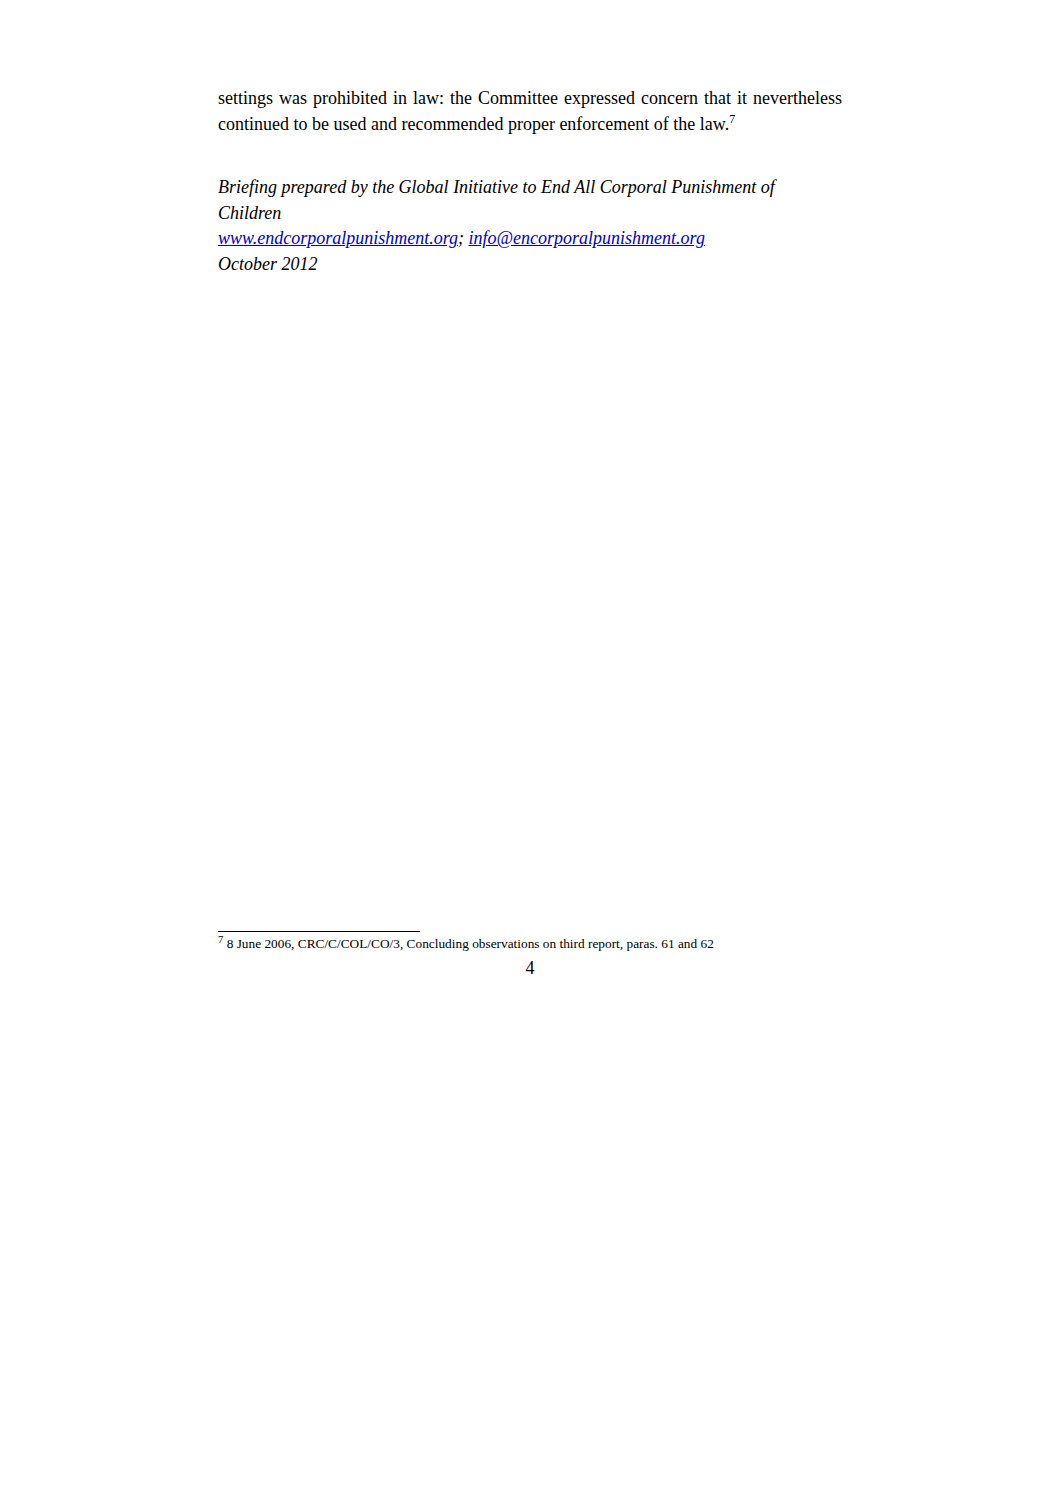settings was prohibited in law: the Committee expressed concern that it nevertheless continued to be used and recommended proper enforcement of the law.7
Briefing prepared by the Global Initiative to End All Corporal Punishment of Children
www.endcorporalpunishment.org; info@encorporalpunishment.org
October 2012
7 8 June 2006, CRC/C/COL/CO/3, Concluding observations on third report, paras. 61 and 62
4